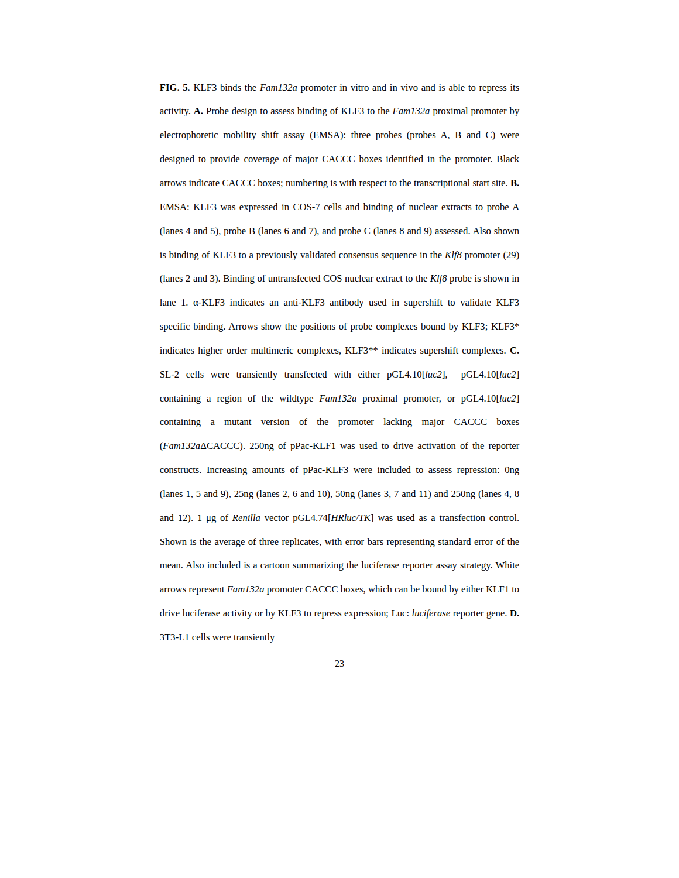FIG. 5. KLF3 binds the Fam132a promoter in vitro and in vivo and is able to repress its activity. A. Probe design to assess binding of KLF3 to the Fam132a proximal promoter by electrophoretic mobility shift assay (EMSA): three probes (probes A, B and C) were designed to provide coverage of major CACCC boxes identified in the promoter. Black arrows indicate CACCC boxes; numbering is with respect to the transcriptional start site. B. EMSA: KLF3 was expressed in COS-7 cells and binding of nuclear extracts to probe A (lanes 4 and 5), probe B (lanes 6 and 7), and probe C (lanes 8 and 9) assessed. Also shown is binding of KLF3 to a previously validated consensus sequence in the Klf8 promoter (29) (lanes 2 and 3). Binding of untransfected COS nuclear extract to the Klf8 probe is shown in lane 1. α-KLF3 indicates an anti-KLF3 antibody used in supershift to validate KLF3 specific binding. Arrows show the positions of probe complexes bound by KLF3; KLF3* indicates higher order multimeric complexes, KLF3** indicates supershift complexes. C. SL-2 cells were transiently transfected with either pGL4.10[luc2], pGL4.10[luc2] containing a region of the wildtype Fam132a proximal promoter, or pGL4.10[luc2] containing a mutant version of the promoter lacking major CACCC boxes (Fam132a ΔCACCC). 250ng of pPac-KLF1 was used to drive activation of the reporter constructs. Increasing amounts of pPac-KLF3 were included to assess repression: 0ng (lanes 1, 5 and 9), 25ng (lanes 2, 6 and 10), 50ng (lanes 3, 7 and 11) and 250ng (lanes 4, 8 and 12). 1 μg of Renilla vector pGL4.74[HRluc/TK] was used as a transfection control. Shown is the average of three replicates, with error bars representing standard error of the mean. Also included is a cartoon summarizing the luciferase reporter assay strategy. White arrows represent Fam132a promoter CACCC boxes, which can be bound by either KLF1 to drive luciferase activity or by KLF3 to repress expression; Luc: luciferase reporter gene. D. 3T3-L1 cells were transiently
23